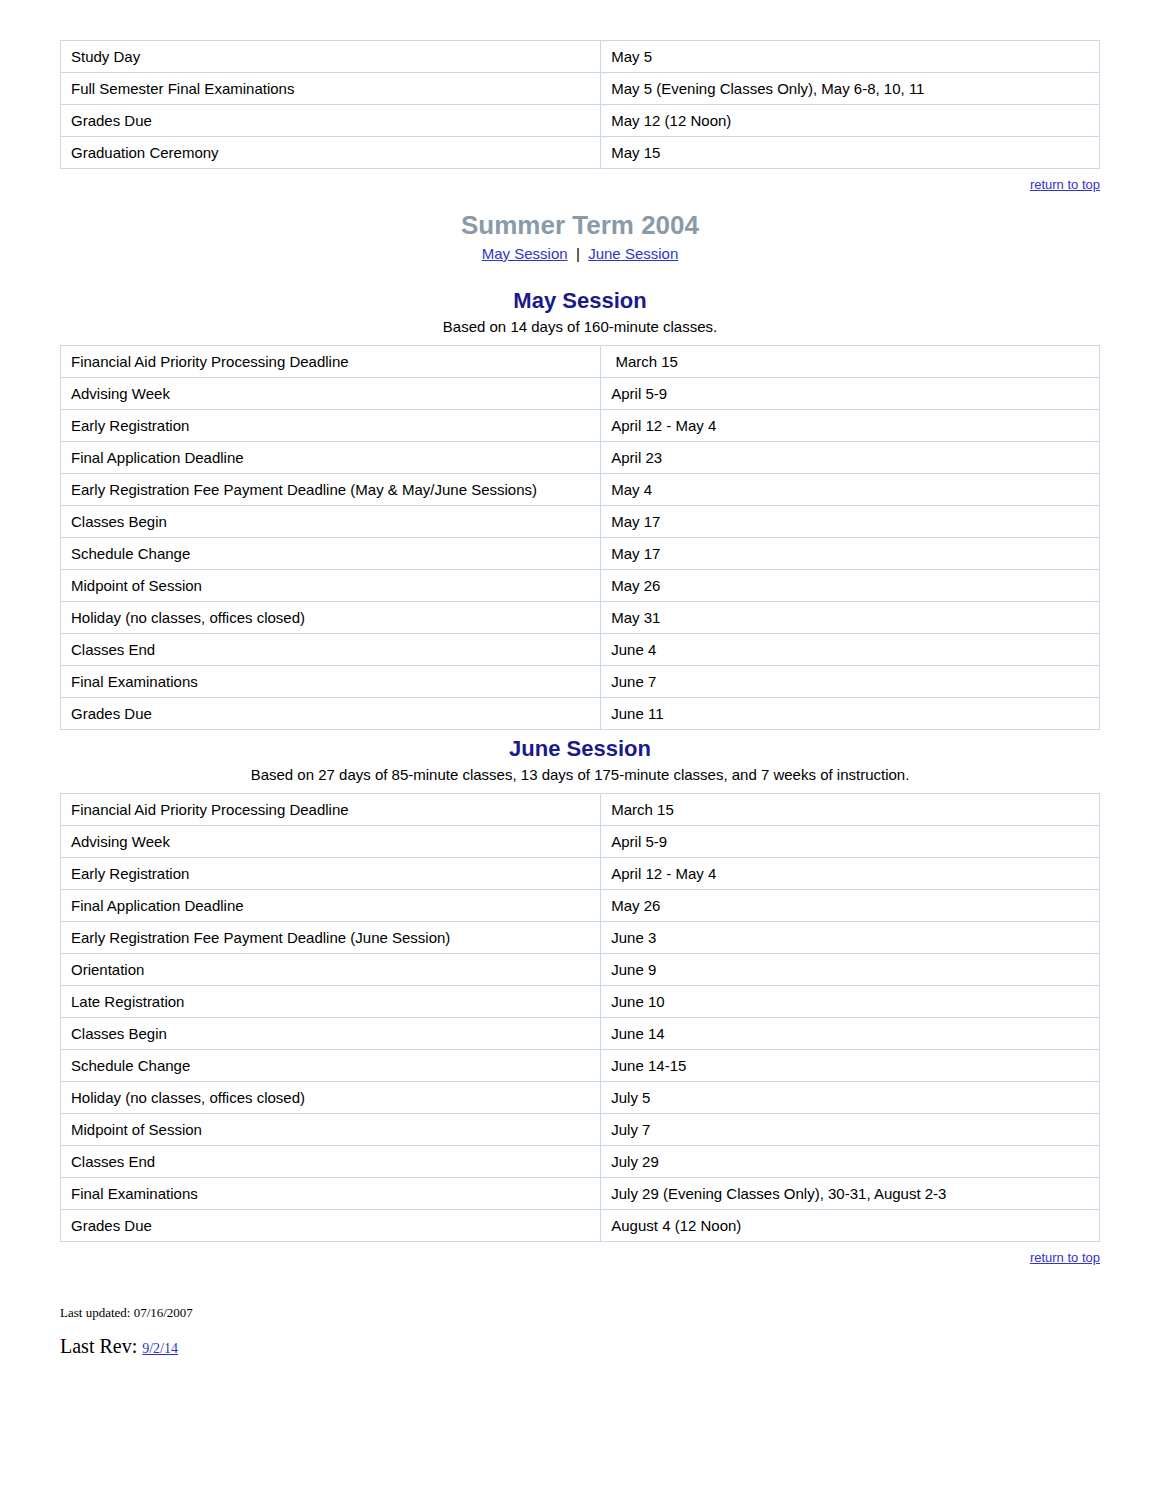| Study Day | May 5 |
| Full Semester Final Examinations | May 5 (Evening Classes Only), May 6-8, 10, 11 |
| Grades Due | May 12 (12 Noon) |
| Graduation Ceremony | May 15 |
return to top
Summer Term 2004
May Session | June Session
May Session
Based on 14 days of 160-minute classes.
| Financial Aid Priority Processing Deadline | March 15 |
| Advising Week | April 5-9 |
| Early Registration | April 12 - May 4 |
| Final Application Deadline | April 23 |
| Early Registration Fee Payment Deadline (May & May/June Sessions) | May 4 |
| Classes Begin | May 17 |
| Schedule Change | May 17 |
| Midpoint of Session | May 26 |
| Holiday (no classes, offices closed) | May 31 |
| Classes End | June 4 |
| Final Examinations | June 7 |
| Grades Due | June 11 |
June Session
Based on 27 days of 85-minute classes, 13 days of 175-minute classes, and 7 weeks of instruction.
| Financial Aid Priority Processing Deadline | March 15 |
| Advising Week | April 5-9 |
| Early Registration | April 12 - May 4 |
| Final Application Deadline | May 26 |
| Early Registration Fee Payment Deadline (June Session) | June 3 |
| Orientation | June 9 |
| Late Registration | June 10 |
| Classes Begin | June 14 |
| Schedule Change | June 14-15 |
| Holiday (no classes, offices closed) | July 5 |
| Midpoint of Session | July 7 |
| Classes End | July 29 |
| Final Examinations | July 29 (Evening Classes Only), 30-31, August 2-3 |
| Grades Due | August 4 (12 Noon) |
return to top
Last updated: 07/16/2007
Last Rev: 9/2/14